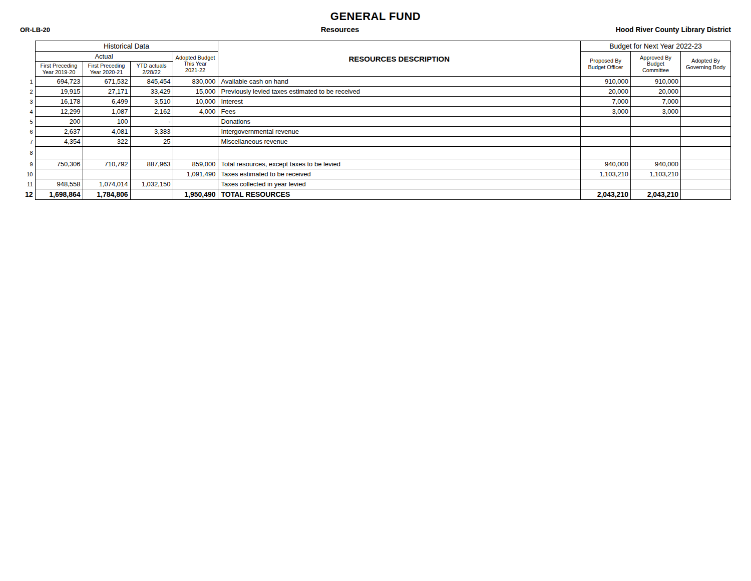GENERAL FUND
OR-LB-20
Resources
Hood River County Library District
| | Historical Data | RESOURCES DESCRIPTION | Budget for Next Year 2022-23 |
| | Actual | Adopted Budget This Year 2021-22 | Proposed By Budget Officer | Approved By Budget Committee | Adopted By Governing Body |
| | First Preceding Year 2019-20 | First Preceding Year 2020-21 | YTD actuals 2/28/22 |
| 1 | 694,723 | 671,532 | 845,454 | 830,000 | Available cash on hand | 910,000 | 910,000 | |
| 2 | 19,915 | 27,171 | 33,429 | 15,000 | Previously levied taxes estimated to be received | 20,000 | 20,000 | |
| 3 | 16,178 | 6,499 | 3,510 | 10,000 | Interest | 7,000 | 7,000 | |
| 4 | 12,299 | 1,087 | 2,162 | 4,000 | Fees | 3,000 | 3,000 | |
| 5 | 200 | 100 | - | | Donations | | | |
| 6 | 2,637 | 4,081 | 3,383 | | Intergovernmental revenue | | | |
| 7 | 4,354 | 322 | 25 | | Miscellaneous revenue | | | |
| 8 | | | | | | | | |
| 9 | 750,306 | 710,792 | 887,963 | 859,000 | Total resources, except taxes to be levied | 940,000 | 940,000 | |
| 10 | | | | 1,091,490 | Taxes estimated to be received | 1,103,210 | 1,103,210 | |
| 11 | 948,558 | 1,074,014 | 1,032,150 | | Taxes collected in year levied | | | |
| 12 | 1,698,864 | 1,784,806 | | 1,950,490 | TOTAL RESOURCES | 2,043,210 | 2,043,210 | |